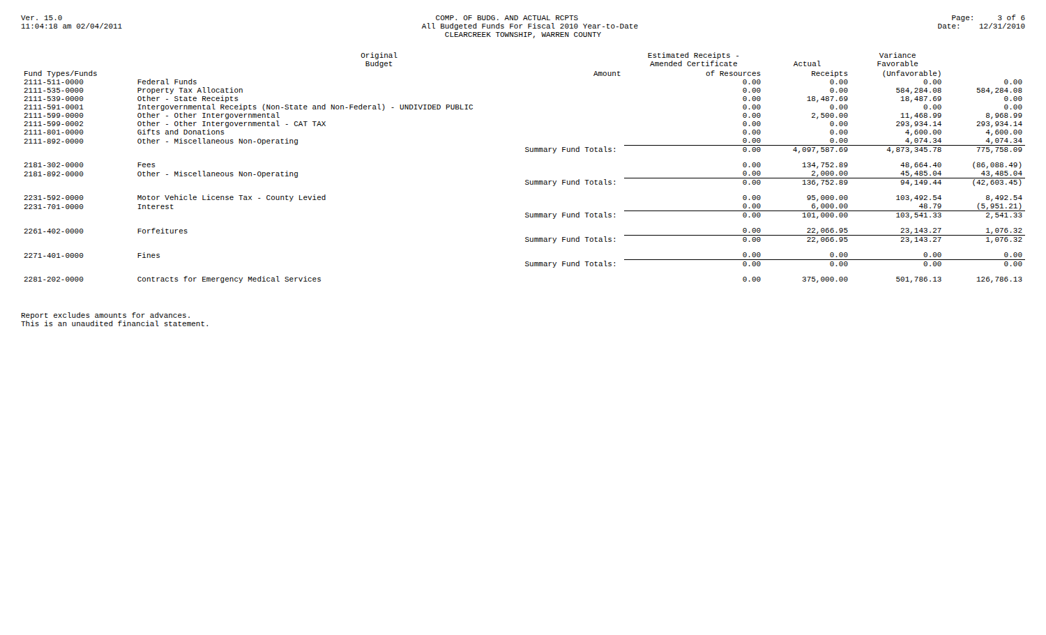Ver. 15.0
COMP. OF BUDG. AND ACTUAL RCPTS
Page: 3 of 6
11:04:18 am 02/04/2011
All Budgeted Funds For Fiscal 2010 Year-to-Date
Date: 12/31/2010
CLEARCREEK TOWNSHIP, WARREN COUNTY
| | Original Budget | Estimated Receipts - Amended Certificate | Actual | Variance Favorable |
| --- | --- | --- | --- | --- |
| Fund Types/Funds | Amount | of Resources | Receipts | (Unfavorable) |
| 2111-511-0000 | Federal Funds | 0.00 | 0.00 | 0.00 | 0.00 |
| 2111-535-0000 | Property Tax Allocation | 0.00 | 0.00 | 584,284.08 | 584,284.08 |
| 2111-539-0000 | Other - State Receipts | 0.00 | 18,487.69 | 18,487.69 | 0.00 |
| 2111-591-0001 | Intergovernmental Receipts (Non-State and Non-Federal) - UNDIVIDED PUBLIC | 0.00 | 0.00 | 0.00 | 0.00 |
| 2111-599-0000 | Other - Other Intergovernmental | 0.00 | 2,500.00 | 11,468.99 | 8,968.99 |
| 2111-599-0002 | Other - Other Intergovernmental - CAT TAX | 0.00 | 0.00 | 293,934.14 | 293,934.14 |
| 2111-801-0000 | Gifts and Donations | 0.00 | 0.00 | 4,600.00 | 4,600.00 |
| 2111-892-0000 | Other - Miscellaneous Non-Operating | 0.00 | 0.00 | 4,074.34 | 4,074.34 |
| | Summary Fund Totals: | 0.00 | 4,097,587.69 | 4,873,345.78 | 775,758.09 |
| 2181-302-0000 | Fees | 0.00 | 134,752.89 | 48,664.40 | (86,088.49) |
| 2181-892-0000 | Other - Miscellaneous Non-Operating | 0.00 | 2,000.00 | 45,485.04 | 43,485.04 |
| | Summary Fund Totals: | 0.00 | 136,752.89 | 94,149.44 | (42,603.45) |
| 2231-592-0000 | Motor Vehicle License Tax - County Levied | 0.00 | 95,000.00 | 103,492.54 | 8,492.54 |
| 2231-701-0000 | Interest | 0.00 | 6,000.00 | 48.79 | (5,951.21) |
| | Summary Fund Totals: | 0.00 | 101,000.00 | 103,541.33 | 2,541.33 |
| 2261-402-0000 | Forfeitures | 0.00 | 22,066.95 | 23,143.27 | 1,076.32 |
| | Summary Fund Totals: | 0.00 | 22,066.95 | 23,143.27 | 1,076.32 |
| 2271-401-0000 | Fines | 0.00 | 0.00 | 0.00 | 0.00 |
| | Summary Fund Totals: | 0.00 | 0.00 | 0.00 | 0.00 |
| 2281-202-0000 | Contracts for Emergency Medical Services | 0.00 | 375,000.00 | 501,786.13 | 126,786.13 |
Report excludes amounts for advances.
This is an unaudited financial statement.